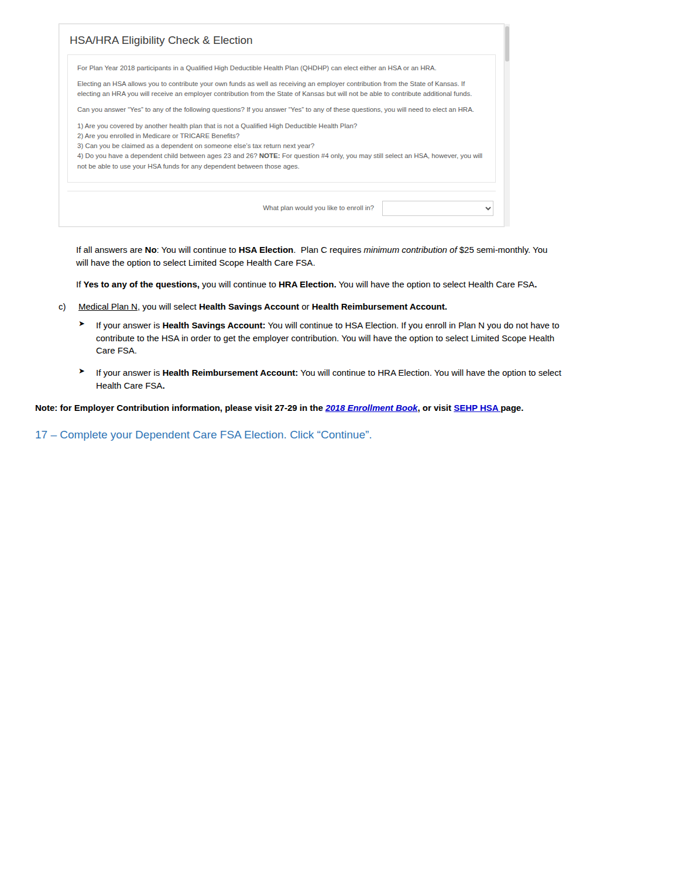HSA/HRA Eligibility Check & Election
For Plan Year 2018 participants in a Qualified High Deductible Health Plan (QHDHP) can elect either an HSA or an HRA.
Electing an HSA allows you to contribute your own funds as well as receiving an employer contribution from the State of Kansas. If electing an HRA you will receive an employer contribution from the State of Kansas but will not be able to contribute additional funds.
Can you answer “Yes” to any of the following questions? If you answer “Yes” to any of these questions, you will need to elect an HRA.
1) Are you covered by another health plan that is not a Qualified High Deductible Health Plan?
2) Are you enrolled in Medicare or TRICARE Benefits?
3) Can you be claimed as a dependent on someone else’s tax return next year?
4) Do you have a dependent child between ages 23 and 26? NOTE: For question #4 only, you may still select an HSA, however, you will not be able to use your HSA funds for any dependent between those ages.
What plan would you like to enroll in?
If all answers are No: You will continue to HSA Election. Plan C requires minimum contribution of $25 semi-monthly. You will have the option to select Limited Scope Health Care FSA.
If Yes to any of the questions, you will continue to HRA Election. You will have the option to select Health Care FSA.
c) Medical Plan N, you will select Health Savings Account or Health Reimbursement Account.
If your answer is Health Savings Account: You will continue to HSA Election. If you enroll in Plan N you do not have to contribute to the HSA in order to get the employer contribution. You will have the option to select Limited Scope Health Care FSA.
If your answer is Health Reimbursement Account: You will continue to HRA Election. You will have the option to select Health Care FSA.
Note: for Employer Contribution information, please visit 27-29 in the 2018 Enrollment Book, or visit SEHP HSA page.
17 – Complete your Dependent Care FSA Election. Click “Continue”.